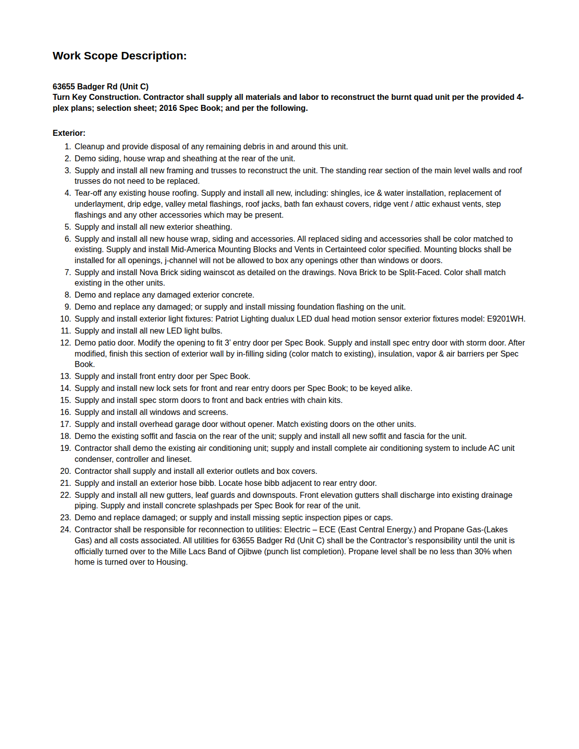Work Scope Description:
63655 Badger Rd (Unit C) Turn Key Construction. Contractor shall supply all materials and labor to reconstruct the burnt quad unit per the provided 4-plex plans; selection sheet; 2016 Spec Book; and per the following.
Exterior:
Cleanup and provide disposal of any remaining debris in and around this unit.
Demo siding, house wrap and sheathing at the rear of the unit.
Supply and install all new framing and trusses to reconstruct the unit. The standing rear section of the main level walls and roof trusses do not need to be replaced.
Tear-off any existing house roofing. Supply and install all new, including: shingles, ice & water installation, replacement of underlayment, drip edge, valley metal flashings, roof jacks, bath fan exhaust covers, ridge vent / attic exhaust vents, step flashings and any other accessories which may be present.
Supply and install all new exterior sheathing.
Supply and install all new house wrap, siding and accessories. All replaced siding and accessories shall be color matched to existing. Supply and install Mid-America Mounting Blocks and Vents in Certainteed color specified. Mounting blocks shall be installed for all openings, j-channel will not be allowed to box any openings other than windows or doors.
Supply and install Nova Brick siding wainscot as detailed on the drawings. Nova Brick to be Split-Faced. Color shall match existing in the other units.
Demo and replace any damaged exterior concrete.
Demo and replace any damaged; or supply and install missing foundation flashing on the unit.
Supply and install exterior light fixtures: Patriot Lighting dualux LED dual head motion sensor exterior fixtures model: E9201WH.
Supply and install all new LED light bulbs.
Demo patio door. Modify the opening to fit 3’ entry door per Spec Book. Supply and install spec entry door with storm door. After modified, finish this section of exterior wall by in-filling siding (color match to existing), insulation, vapor & air barriers per Spec Book.
Supply and install front entry door per Spec Book.
Supply and install new lock sets for front and rear entry doors per Spec Book; to be keyed alike.
Supply and install spec storm doors to front and back entries with chain kits.
Supply and install all windows and screens.
Supply and install overhead garage door without opener. Match existing doors on the other units.
Demo the existing soffit and fascia on the rear of the unit; supply and install all new soffit and fascia for the unit.
Contractor shall demo the existing air conditioning unit; supply and install complete air conditioning system to include AC unit condenser, controller and lineset.
Contractor shall supply and install all exterior outlets and box covers.
Supply and install an exterior hose bibb. Locate hose bibb adjacent to rear entry door.
Supply and install all new gutters, leaf guards and downspouts. Front elevation gutters shall discharge into existing drainage piping. Supply and install concrete splashpads per Spec Book for rear of the unit.
Demo and replace damaged; or supply and install missing septic inspection pipes or caps.
Contractor shall be responsible for reconnection to utilities: Electric – ECE (East Central Energy.) and Propane Gas-(Lakes Gas) and all costs associated. All utilities for 63655 Badger Rd (Unit C) shall be the Contractor’s responsibility until the unit is officially turned over to the Mille Lacs Band of Ojibwe (punch list completion). Propane level shall be no less than 30% when home is turned over to Housing.